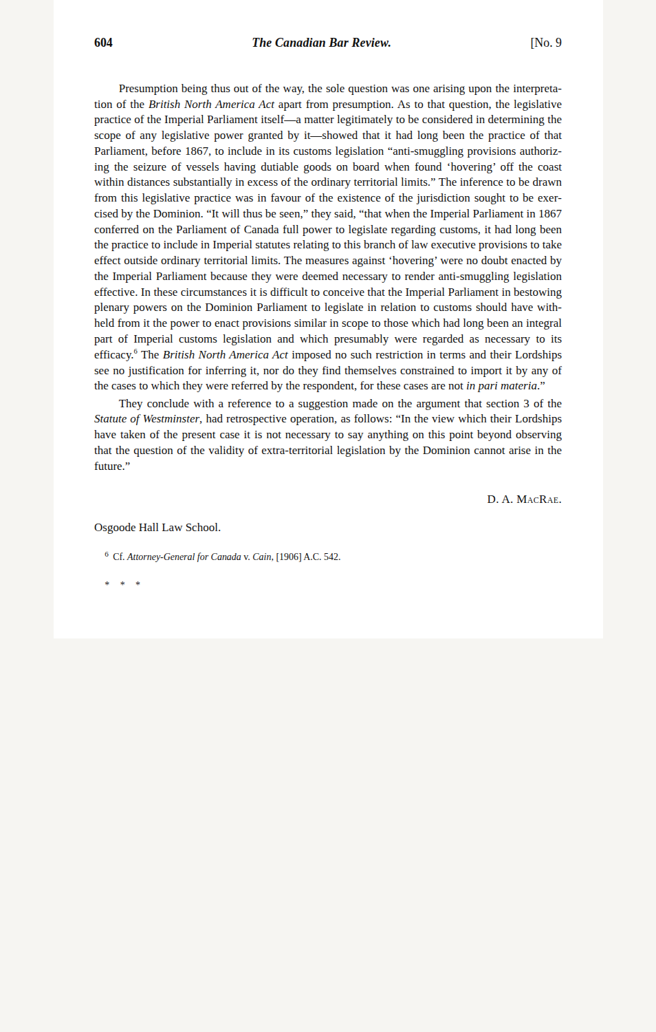604 The Canadian Bar Review. [No. 9
Presumption being thus out of the way, the sole question was one arising upon the interpretation of the British North America Act apart from presumption. As to that question, the legislative practice of the Imperial Parliament itself—a matter legitimately to be considered in determining the scope of any legislative power granted by it—showed that it had long been the practice of that Parliament, before 1867, to include in its customs legislation “anti-smuggling provisions authorizing the seizure of vessels having dutiable goods on board when found ‘hovering’ off the coast within distances substantially in excess of the ordinary territorial limits.” The inference to be drawn from this legislative practice was in favour of the existence of the jurisdiction sought to be exercised by the Dominion. “It will thus be seen,” they said, “that when the Imperial Parliament in 1867 conferred on the Parliament of Canada full power to legislate regarding customs, it had long been the practice to include in Imperial statutes relating to this branch of law executive provisions to take effect outside ordinary territorial limits. The measures against ‘hovering’ were no doubt enacted by the Imperial Parliament because they were deemed necessary to render anti-smuggling legislation effective. In these circumstances it is difficult to conceive that the Imperial Parliament in bestowing plenary powers on the Dominion Parliament to legislate in relation to customs should have withheld from it the power to enact provisions similar in scope to those which had long been an integral part of Imperial customs legislation and which presumably were regarded as necessary to its efficacy.6 The British North America Act imposed no such restriction in terms and their Lordships see no justification for inferring it, nor do they find themselves constrained to import it by any of the cases to which they were referred by the respondent, for these cases are not in pari materia.”
They conclude with a reference to a suggestion made on the argument that section 3 of the Statute of Westminster, had retrospective operation, as follows: “In the view which their Lordships have taken of the present case it is not necessary to say anything on this point beyond observing that the question of the validity of extra-territorial legislation by the Dominion cannot arise in the future.”
D. A. MacRae.
Osgoode Hall Law School.
6 Cf. Attorney-General for Canada v. Cain, [1906] A.C. 542.
***